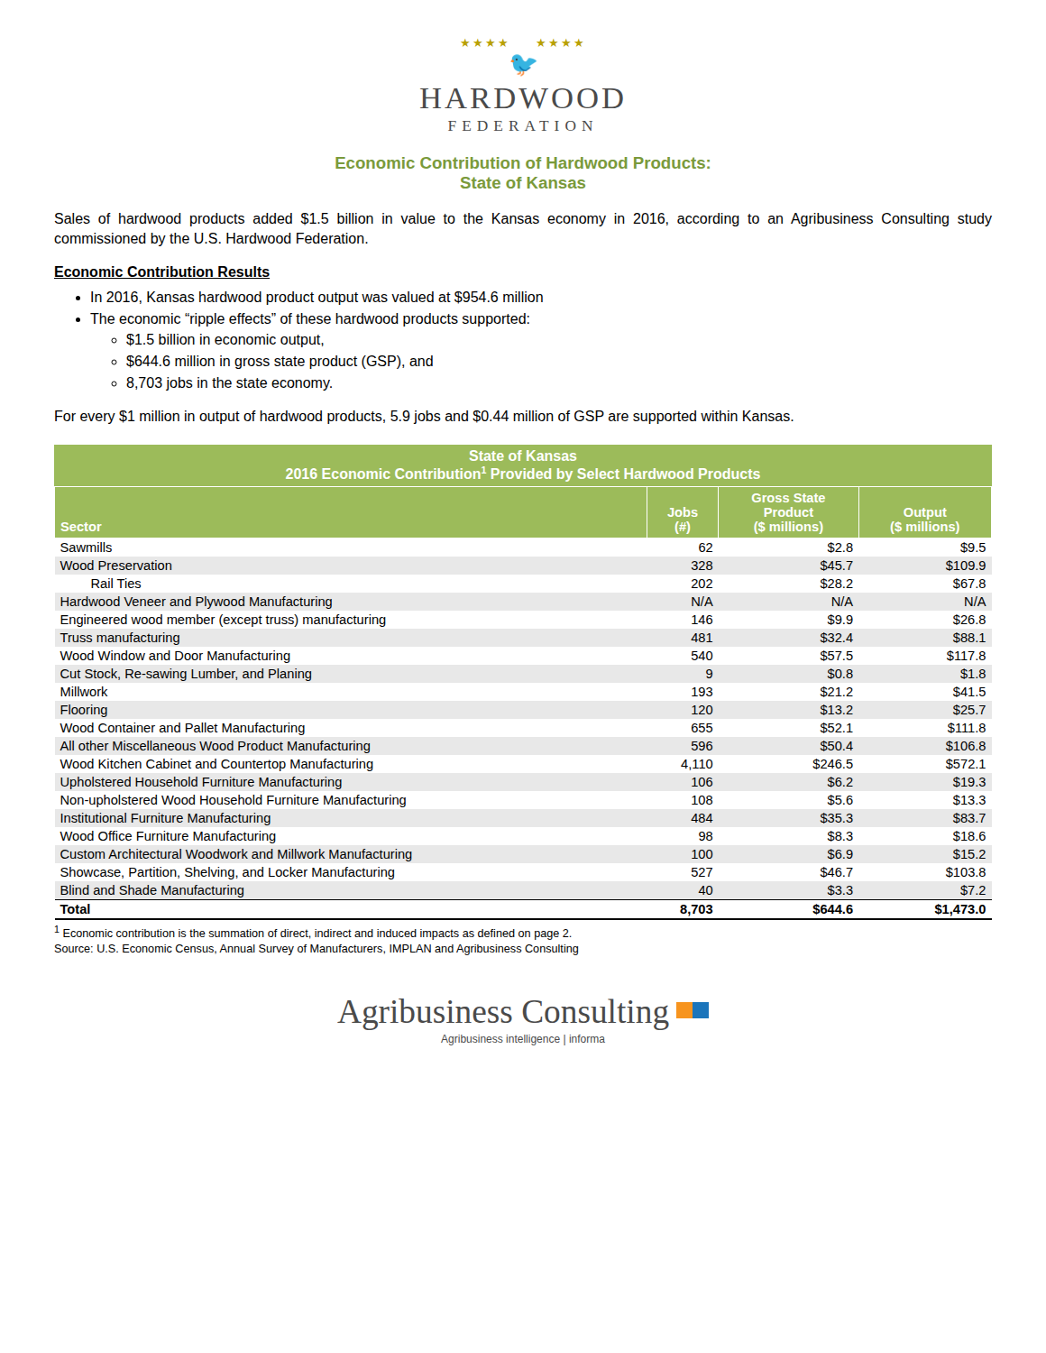★★★★ ★★★★
🐦
HARDWOOD
FEDERATION
Economic Contribution of Hardwood Products:
State of Kansas
Sales of hardwood products added $1.5 billion in value to the Kansas economy in 2016, according to an Agribusiness Consulting study commissioned by the U.S. Hardwood Federation.
Economic Contribution Results
In 2016, Kansas hardwood product output was valued at $954.6 million
The economic “ripple effects” of these hardwood products supported:
$1.5 billion in economic output,
$644.6 million in gross state product (GSP), and
8,703 jobs in the state economy.
For every $1 million in output of hardwood products, 5.9 jobs and $0.44 million of GSP are supported within Kansas.
State of Kansas 2016 Economic Contribution 1 Provided by Select Hardwood Products
| Sector | Jobs (#) | Gross State Product ($ millions) | Output ($ millions) |
| --- | --- | --- | --- |
| Sawmills | 62 | $2.8 | $9.5 |
| Wood Preservation | 328 | $45.7 | $109.9 |
| Rail Ties | 202 | $28.2 | $67.8 |
| Hardwood Veneer and Plywood Manufacturing | N/A | N/A | N/A |
| Engineered wood member (except truss) manufacturing | 146 | $9.9 | $26.8 |
| Truss manufacturing | 481 | $32.4 | $88.1 |
| Wood Window and Door Manufacturing | 540 | $57.5 | $117.8 |
| Cut Stock, Re-sawing Lumber, and Planing | 9 | $0.8 | $1.8 |
| Millwork | 193 | $21.2 | $41.5 |
| Flooring | 120 | $13.2 | $25.7 |
| Wood Container and Pallet Manufacturing | 655 | $52.1 | $111.8 |
| All other Miscellaneous Wood Product Manufacturing | 596 | $50.4 | $106.8 |
| Wood Kitchen Cabinet and Countertop Manufacturing | 4,110 | $246.5 | $572.1 |
| Upholstered Household Furniture Manufacturing | 106 | $6.2 | $19.3 |
| Non-upholstered Wood Household Furniture Manufacturing | 108 | $5.6 | $13.3 |
| Institutional Furniture Manufacturing | 484 | $35.3 | $83.7 |
| Wood Office Furniture Manufacturing | 98 | $8.3 | $18.6 |
| Custom Architectural Woodwork and Millwork Manufacturing | 100 | $6.9 | $15.2 |
| Showcase, Partition, Shelving, and Locker Manufacturing | 527 | $46.7 | $103.8 |
| Blind and Shade Manufacturing | 40 | $3.3 | $7.2 |
| Total | 8,703 | $644.6 | $1,473.0 |
1 Economic contribution is the summation of direct, indirect and induced impacts as defined on page 2.
Source: U.S. Economic Census, Annual Survey of Manufacturers, IMPLAN and Agribusiness Consulting
Agribusiness Consulting
Agribusiness intelligence | informa